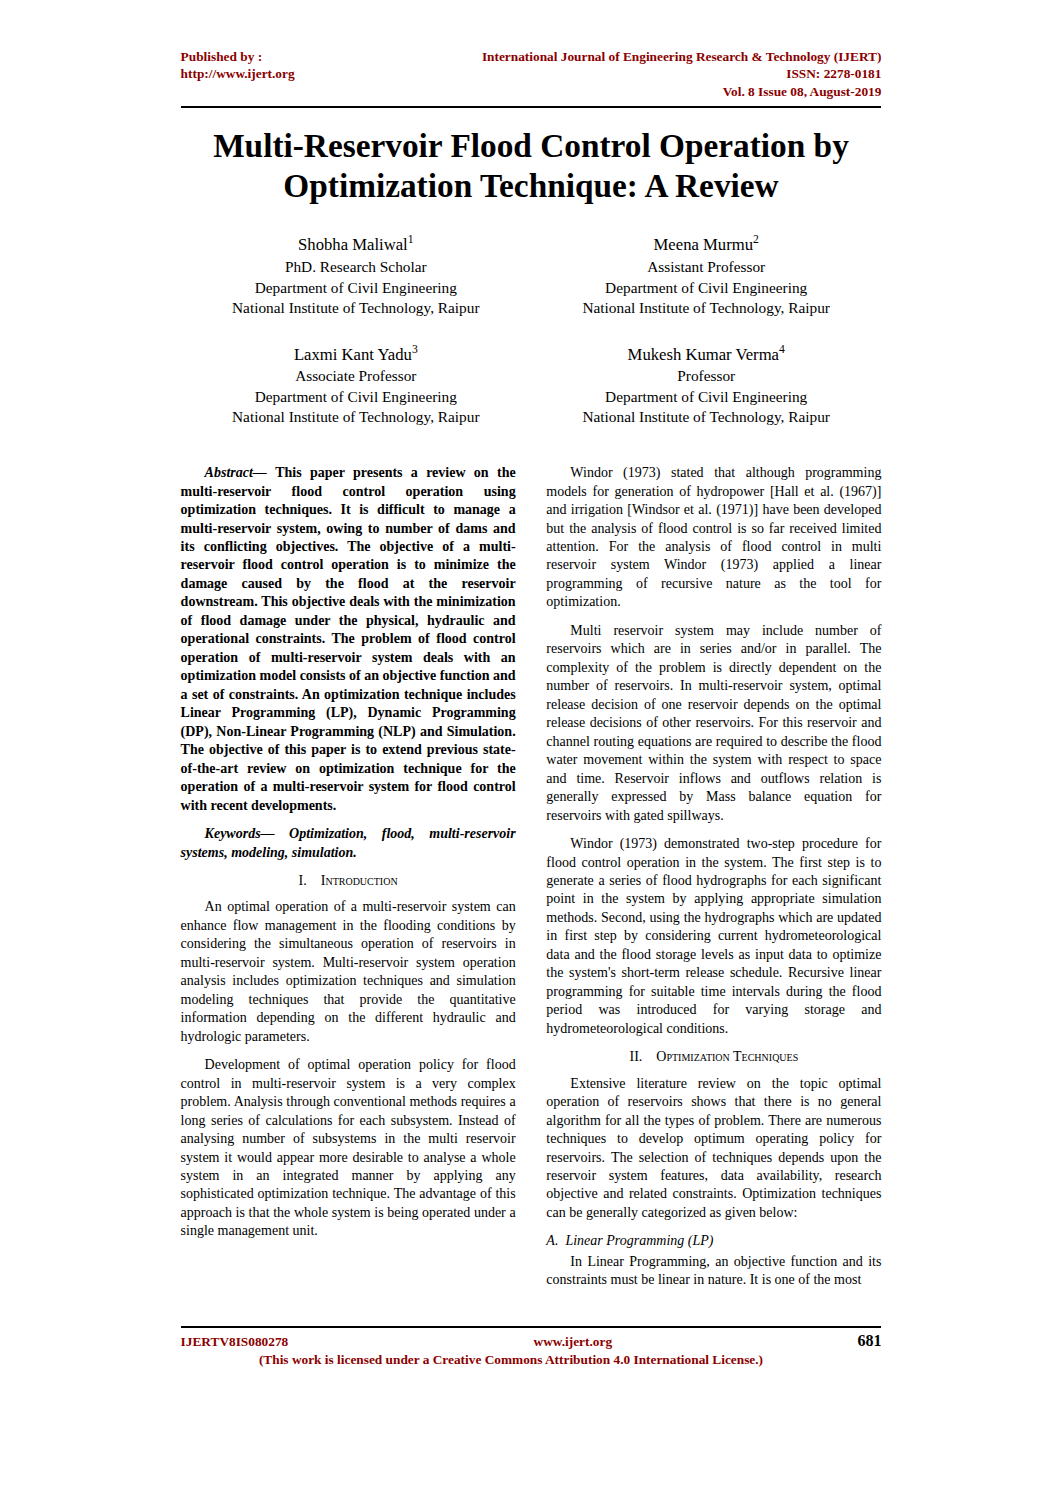Published by :
http://www.ijert.org
International Journal of Engineering Research & Technology (IJERT)
ISSN: 2278-0181
Vol. 8 Issue 08, August-2019
Multi-Reservoir Flood Control Operation by
Optimization Technique: A Review
| Shobha Maliwal 1 PhD. Research Scholar Department of Civil Engineering National Institute of Technology, Raipur | Meena Murmu 2 Assistant Professor Department of Civil Engineering National Institute of Technology, Raipur |
| Laxmi Kant Yadu 3 Associate Professor Department of Civil Engineering National Institute of Technology, Raipur | Mukesh Kumar Verma 4 Professor Department of Civil Engineering National Institute of Technology, Raipur |
Abstract— This paper presents a review on the multi-reservoir flood control operation using optimization techniques. It is difficult to manage a multi-reservoir system, owing to number of dams and its conflicting objectives. The objective of a multi-reservoir flood control operation is to minimize the damage caused by the flood at the reservoir downstream. This objective deals with the minimization of flood damage under the physical, hydraulic and operational constraints. The problem of flood control operation of multi-reservoir system deals with an optimization model consists of an objective function and a set of constraints. An optimization technique includes Linear Programming (LP), Dynamic Programming (DP), Non-Linear Programming (NLP) and Simulation. The objective of this paper is to extend previous state-of-the-art review on optimization technique for the operation of a multi-reservoir system for flood control with recent developments.
Keywords— Optimization, flood, multi-reservoir systems, modeling, simulation.
I. Introduction
An optimal operation of a multi-reservoir system can enhance flow management in the flooding conditions by considering the simultaneous operation of reservoirs in multi-reservoir system. Multi-reservoir system operation analysis includes optimization techniques and simulation modeling techniques that provide the quantitative information depending on the different hydraulic and hydrologic parameters.
Development of optimal operation policy for flood control in multi-reservoir system is a very complex problem. Analysis through conventional methods requires a long series of calculations for each subsystem. Instead of analysing number of subsystems in the multi reservoir system it would appear more desirable to analyse a whole system in an integrated manner by applying any sophisticated optimization technique. The advantage of this approach is that the whole system is being operated under a single management unit.
Windor (1973) stated that although programming models for generation of hydropower [Hall et al. (1967)] and irrigation [Windsor et al. (1971)] have been developed but the analysis of flood control is so far received limited attention. For the analysis of flood control in multi reservoir system Windor (1973) applied a linear programming of recursive nature as the tool for optimization.
Multi reservoir system may include number of reservoirs which are in series and/or in parallel. The complexity of the problem is directly dependent on the number of reservoirs. In multi-reservoir system, optimal release decision of one reservoir depends on the optimal release decisions of other reservoirs. For this reservoir and channel routing equations are required to describe the flood water movement within the system with respect to space and time. Reservoir inflows and outflows relation is generally expressed by Mass balance equation for reservoirs with gated spillways.
Windor (1973) demonstrated two-step procedure for flood control operation in the system. The first step is to generate a series of flood hydrographs for each significant point in the system by applying appropriate simulation methods. Second, using the hydrographs which are updated in first step by considering current hydrometeorological data and the flood storage levels as input data to optimize the system's short-term release schedule. Recursive linear programming for suitable time intervals during the flood period was introduced for varying storage and hydrometeorological conditions.
II. Optimization Techniques
Extensive literature review on the topic optimal operation of reservoirs shows that there is no general algorithm for all the types of problem. There are numerous techniques to develop optimum operating policy for reservoirs. The selection of techniques depends upon the reservoir system features, data availability, research objective and related constraints. Optimization techniques can be generally categorized as given below:
A. Linear Programming (LP)
In Linear Programming, an objective function and its constraints must be linear in nature. It is one of the most
IJERTV8IS080278 www.ijert.org 681
(This work is licensed under a Creative Commons Attribution 4.0 International License.)